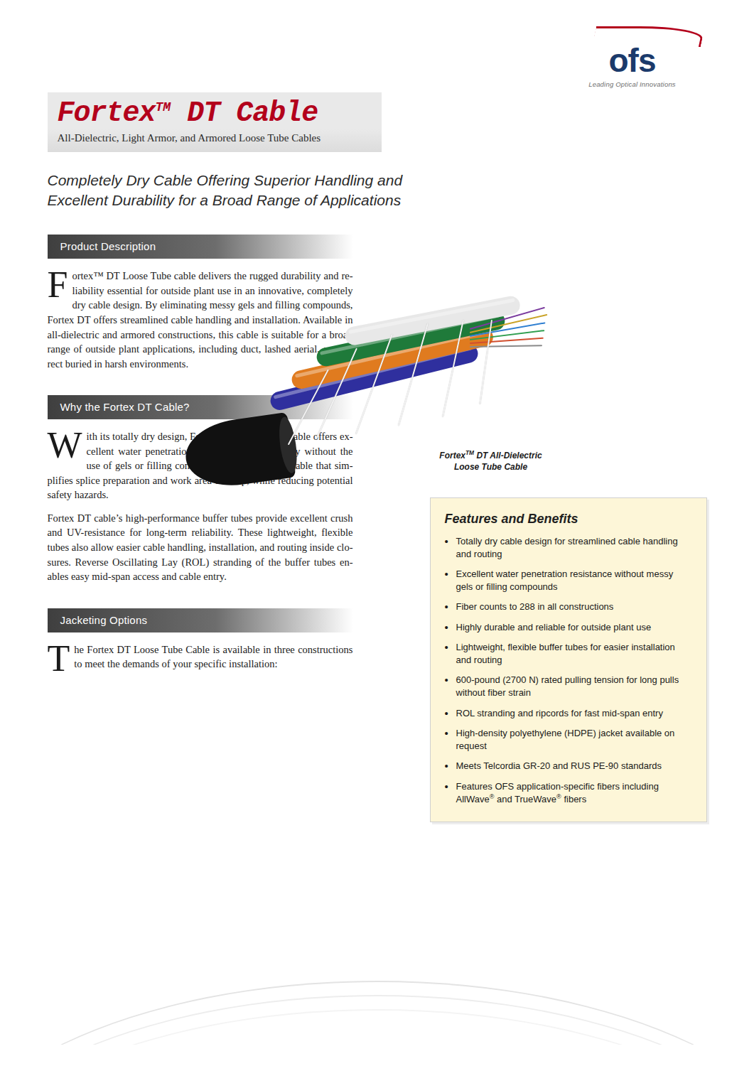ofs
Leading Optical Innovations
FortexTM DT Cable
All-Dielectric, Light Armor, and Armored Loose Tube Cables
Completely Dry Cable Offering Superior Handling and
Excellent Durability for a Broad Range of Applications
Product Description
Fortex™ DT Loose Tube cable delivers the rugged durability and reliability essential for outside plant use in an innovative, completely dry cable design. By eliminating messy gels and filling compounds, Fortex DT offers streamlined cable handling and installation. Available in all-dielectric and armored constructions, this cable is suitable for a broad range of outside plant applications, including duct, lashed aerial, and direct buried in harsh environments.
FortexTM DT All-Dielectric
Loose Tube Cable
Why the Fortex DT Cable?
With its totally dry design, Fortex DT Loose Tube Cable offers excellent water penetration resistance and reliability without the use of gels or filling compounds. The result is a cable that simplifies splice preparation and work area cleanup, while reducing potential safety hazards.
Fortex DT cable’s high-performance buffer tubes provide excellent crush and UV-resistance for long-term reliability. These lightweight, flexible tubes also allow easier cable handling, installation, and routing inside closures. Reverse Oscillating Lay (ROL) stranding of the buffer tubes enables easy mid-span access and cable entry.
Jacketing Options
The Fortex DT Loose Tube Cable is available in three constructions to meet the demands of your specific installation:
Features and Benefits
Totally dry cable design for streamlined cable handling and routing
Excellent water penetration resistance without messy gels or filling compounds
Fiber counts to 288 in all constructions
Highly durable and reliable for outside plant use
Lightweight, flexible buffer tubes for easier installation and routing
600-pound (2700 N) rated pulling tension for long pulls without fiber strain
ROL stranding and ripcords for fast mid-span entry
High-density polyethylene (HDPE) jacket available on request
Meets Telcordia GR-20 and RUS PE-90 standards
Features OFS application-specific fibers including AllWave® and TrueWave® fibers